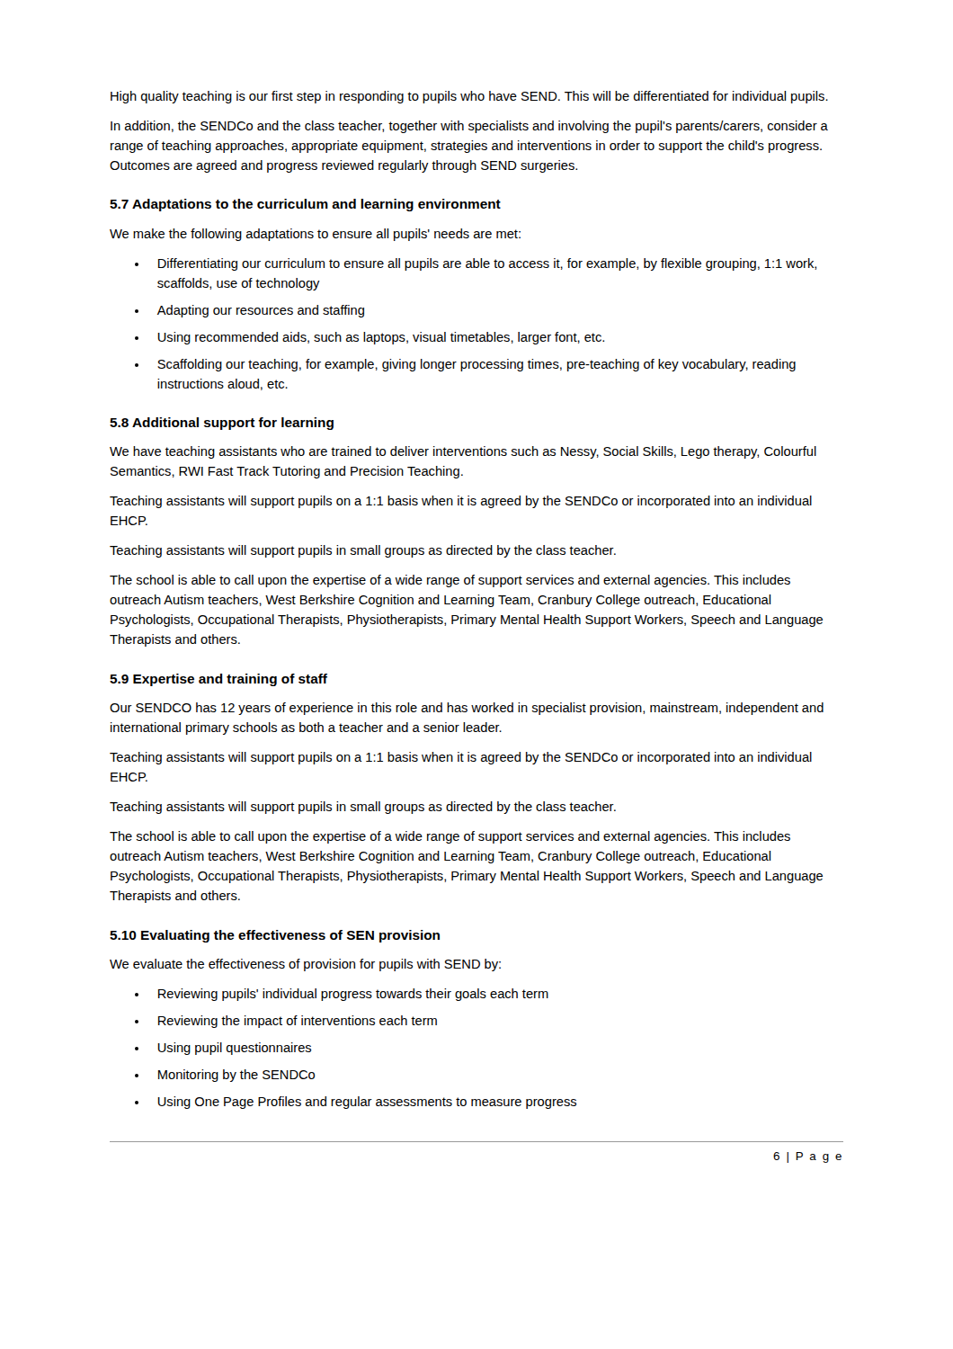High quality teaching is our first step in responding to pupils who have SEND. This will be differentiated for individual pupils.
In addition, the SENDCo and the class teacher, together with specialists and involving the pupil's parents/carers, consider a range of teaching approaches, appropriate equipment, strategies and interventions in order to support the child's progress. Outcomes are agreed and progress reviewed regularly through SEND surgeries.
5.7 Adaptations to the curriculum and learning environment
We make the following adaptations to ensure all pupils' needs are met:
Differentiating our curriculum to ensure all pupils are able to access it, for example, by flexible grouping, 1:1 work, scaffolds, use of technology
Adapting our resources and staffing
Using recommended aids, such as laptops, visual timetables, larger font, etc.
Scaffolding our teaching, for example, giving longer processing times, pre-teaching of key vocabulary, reading instructions aloud, etc.
5.8 Additional support for learning
We have teaching assistants who are trained to deliver interventions such as Nessy, Social Skills, Lego therapy, Colourful Semantics, RWI Fast Track Tutoring and Precision Teaching.
Teaching assistants will support pupils on a 1:1 basis when it is agreed by the SENDCo or incorporated into an individual EHCP.
Teaching assistants will support pupils in small groups as directed by the class teacher.
The school is able to call upon the expertise of a wide range of support services and external agencies. This includes outreach Autism teachers, West Berkshire Cognition and Learning Team, Cranbury College outreach, Educational Psychologists, Occupational Therapists, Physiotherapists, Primary Mental Health Support Workers, Speech and Language Therapists and others.
5.9 Expertise and training of staff
Our SENDCO has 12 years of experience in this role and has worked in specialist provision, mainstream, independent and international primary schools as both a teacher and a senior leader.
Teaching assistants will support pupils on a 1:1 basis when it is agreed by the SENDCo or incorporated into an individual EHCP.
Teaching assistants will support pupils in small groups as directed by the class teacher.
The school is able to call upon the expertise of a wide range of support services and external agencies. This includes outreach Autism teachers, West Berkshire Cognition and Learning Team, Cranbury College outreach, Educational Psychologists, Occupational Therapists, Physiotherapists, Primary Mental Health Support Workers, Speech and Language Therapists and others.
5.10 Evaluating the effectiveness of SEN provision
We evaluate the effectiveness of provision for pupils with SEND by:
Reviewing pupils' individual progress towards their goals each term
Reviewing the impact of interventions each term
Using pupil questionnaires
Monitoring by the SENDCo
Using One Page Profiles and regular assessments to measure progress
6 | P a g e